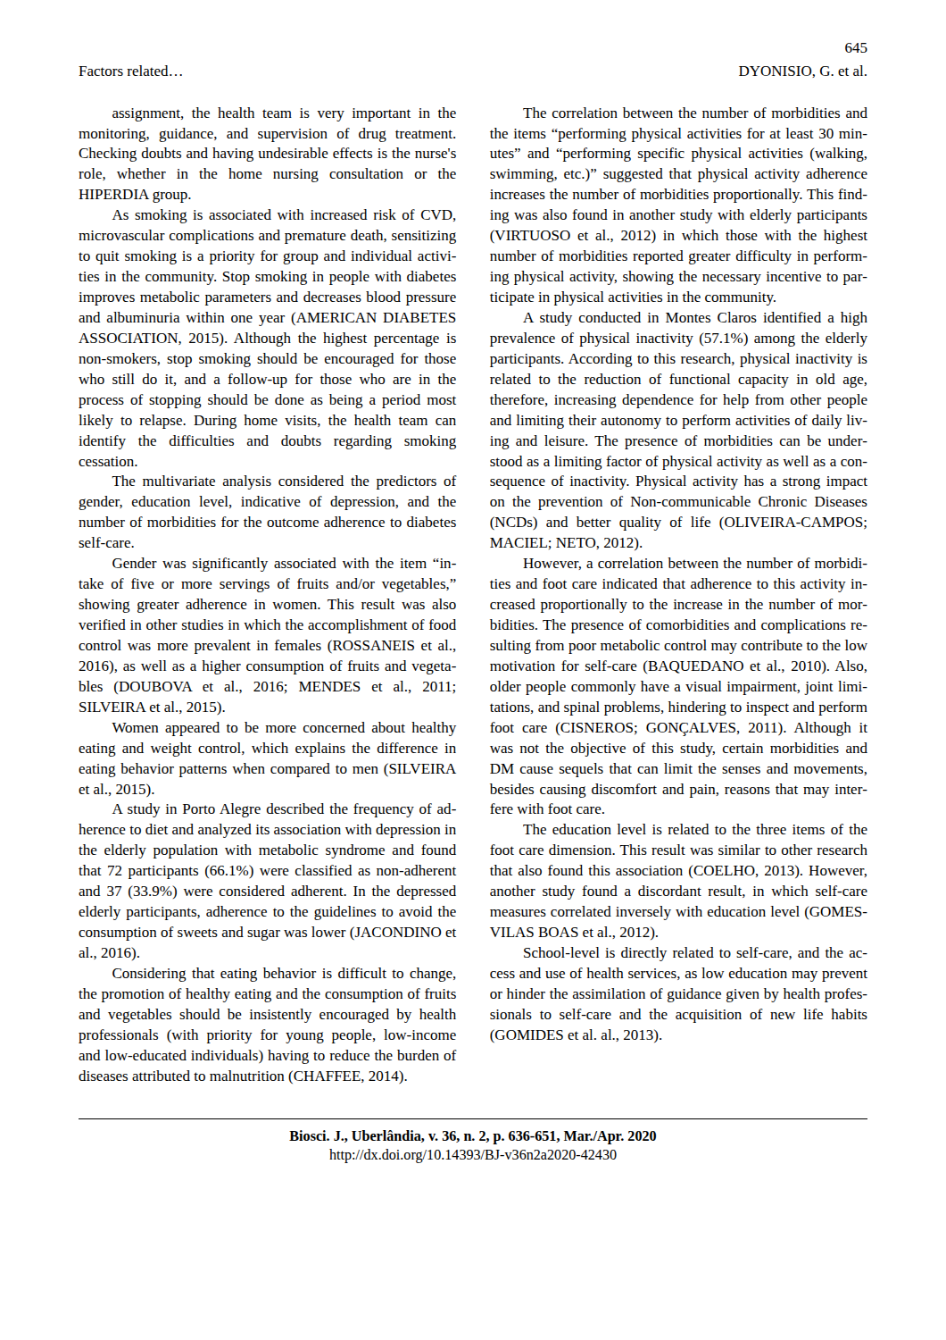645
Factors related…
DYONISIO, G. et al.
assignment, the health team is very important in the monitoring, guidance, and supervision of drug treatment. Checking doubts and having undesirable effects is the nurse's role, whether in the home nursing consultation or the HIPERDIA group.
As smoking is associated with increased risk of CVD, microvascular complications and premature death, sensitizing to quit smoking is a priority for group and individual activities in the community. Stop smoking in people with diabetes improves metabolic parameters and decreases blood pressure and albuminuria within one year (AMERICAN DIABETES ASSOCIATION, 2015). Although the highest percentage is non-smokers, stop smoking should be encouraged for those who still do it, and a follow-up for those who are in the process of stopping should be done as being a period most likely to relapse. During home visits, the health team can identify the difficulties and doubts regarding smoking cessation.
The multivariate analysis considered the predictors of gender, education level, indicative of depression, and the number of morbidities for the outcome adherence to diabetes self-care.
Gender was significantly associated with the item “intake of five or more servings of fruits and/or vegetables,” showing greater adherence in women. This result was also verified in other studies in which the accomplishment of food control was more prevalent in females (ROSSANEIS et al., 2016), as well as a higher consumption of fruits and vegetables (DOUBOVA et al., 2016; MENDES et al., 2011; SILVEIRA et al., 2015).
Women appeared to be more concerned about healthy eating and weight control, which explains the difference in eating behavior patterns when compared to men (SILVEIRA et al., 2015).
A study in Porto Alegre described the frequency of adherence to diet and analyzed its association with depression in the elderly population with metabolic syndrome and found that 72 participants (66.1%) were classified as non-adherent and 37 (33.9%) were considered adherent. In the depressed elderly participants, adherence to the guidelines to avoid the consumption of sweets and sugar was lower (JACONDINO et al., 2016).
Considering that eating behavior is difficult to change, the promotion of healthy eating and the consumption of fruits and vegetables should be insistently encouraged by health professionals (with priority for young people, low-income and low-educated individuals) having to reduce the burden of diseases attributed to malnutrition (CHAFFEE, 2014).
The correlation between the number of morbidities and the items “performing physical activities for at least 30 minutes” and “performing specific physical activities (walking, swimming, etc.)” suggested that physical activity adherence increases the number of morbidities proportionally. This finding was also found in another study with elderly participants (VIRTUOSO et al., 2012) in which those with the highest number of morbidities reported greater difficulty in performing physical activity, showing the necessary incentive to participate in physical activities in the community.
A study conducted in Montes Claros identified a high prevalence of physical inactivity (57.1%) among the elderly participants. According to this research, physical inactivity is related to the reduction of functional capacity in old age, therefore, increasing dependence for help from other people and limiting their autonomy to perform activities of daily living and leisure. The presence of morbidities can be understood as a limiting factor of physical activity as well as a consequence of inactivity. Physical activity has a strong impact on the prevention of Non-communicable Chronic Diseases (NCDs) and better quality of life (OLIVEIRA-CAMPOS; MACIEL; NETO, 2012).
However, a correlation between the number of morbidities and foot care indicated that adherence to this activity increased proportionally to the increase in the number of morbidities. The presence of comorbidities and complications resulting from poor metabolic control may contribute to the low motivation for self-care (BAQUEDANO et al., 2010). Also, older people commonly have a visual impairment, joint limitations, and spinal problems, hindering to inspect and perform foot care (CISNEROS; GONÇALVES, 2011). Although it was not the objective of this study, certain morbidities and DM cause sequels that can limit the senses and movements, besides causing discomfort and pain, reasons that may interfere with foot care.
The education level is related to the three items of the foot care dimension. This result was similar to other research that also found this association (COELHO, 2013). However, another study found a discordant result, in which self-care measures correlated inversely with education level (GOMES-VILAS BOAS et al., 2012).
School-level is directly related to self-care, and the access and use of health services, as low education may prevent or hinder the assimilation of guidance given by health professionals to self-care and the acquisition of new life habits (GOMIDES et al. al., 2013).
Biosci. J., Uberlândia, v. 36, n. 2, p. 636-651, Mar./Apr. 2020
http://dx.doi.org/10.14393/BJ-v36n2a2020-42430